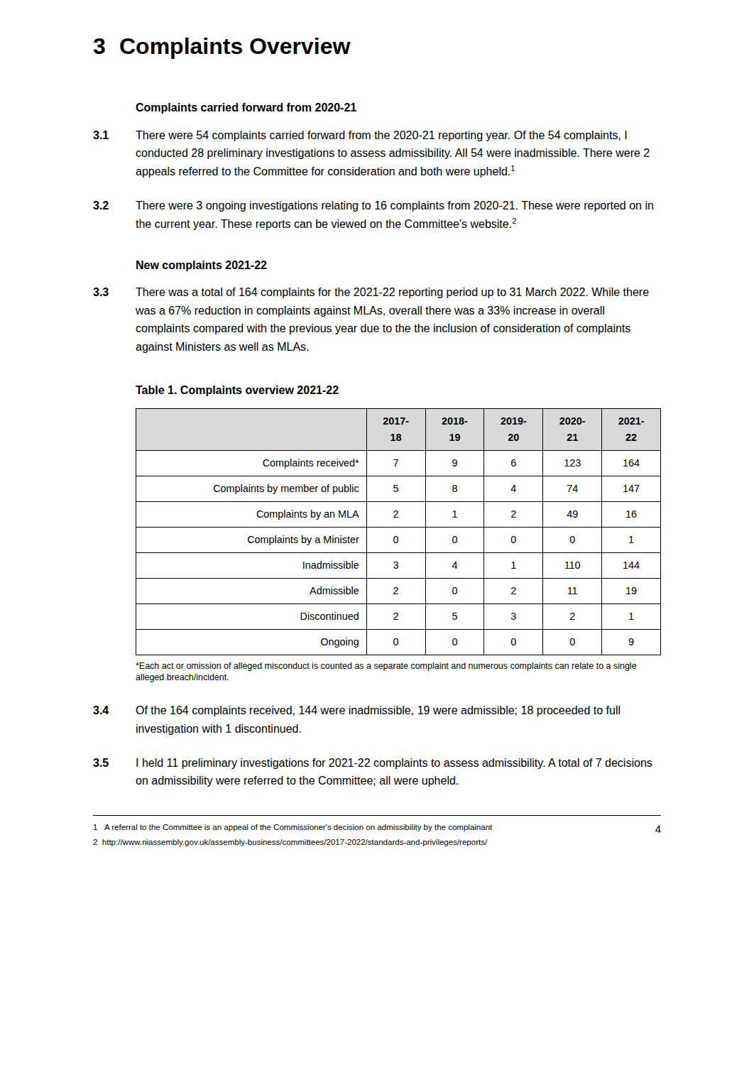3 Complaints Overview
Complaints carried forward from 2020-21
3.1
There were 54 complaints carried forward from the 2020-21 reporting year. Of the 54 complaints, I conducted 28 preliminary investigations to assess admissibility. All 54 were inadmissible. There were 2 appeals referred to the Committee for consideration and both were upheld.1
3.2
There were 3 ongoing investigations relating to 16 complaints from 2020-21. These were reported on in the current year. These reports can be viewed on the Committee's website.2
New complaints 2021-22
3.3
There was a total of 164 complaints for the 2021-22 reporting period up to 31 March 2022. While there was a 67% reduction in complaints against MLAs, overall there was a 33% increase in overall complaints compared with the previous year due to the the inclusion of consideration of complaints against Ministers as well as MLAs.
Table 1. Complaints overview 2021-22
| | 2017- 18 | 2018- 19 | 2019- 20 | 2020- 21 | 2021- 22 |
| --- | --- | --- | --- | --- | --- |
| Complaints received* | 7 | 9 | 6 | 123 | 164 |
| Complaints by member of public | 5 | 8 | 4 | 74 | 147 |
| Complaints by an MLA | 2 | 1 | 2 | 49 | 16 |
| Complaints by a Minister | 0 | 0 | 0 | 0 | 1 |
| Inadmissible | 3 | 4 | 1 | 110 | 144 |
| Admissible | 2 | 0 | 2 | 11 | 19 |
| Discontinued | 2 | 5 | 3 | 2 | 1 |
| Ongoing | 0 | 0 | 0 | 0 | 9 |
*Each act or omission of alleged misconduct is counted as a separate complaint and numerous complaints can relate to a single alleged breach/incident.
3.4
Of the 164 complaints received, 144 were inadmissible, 19 were admissible; 18 proceeded to full investigation with 1 discontinued.
3.5
I held 11 preliminary investigations for 2021-22 complaints to assess admissibility. A total of 7 decisions on admissibility were referred to the Committee; all were upheld.
1 A referral to the Committee is an appeal of the Commissioner's decision on admissibility by the complainant
2 http://www.niassembly.gov.uk/assembly-business/committees/2017-2022/standards-and-privileges/reports/
4